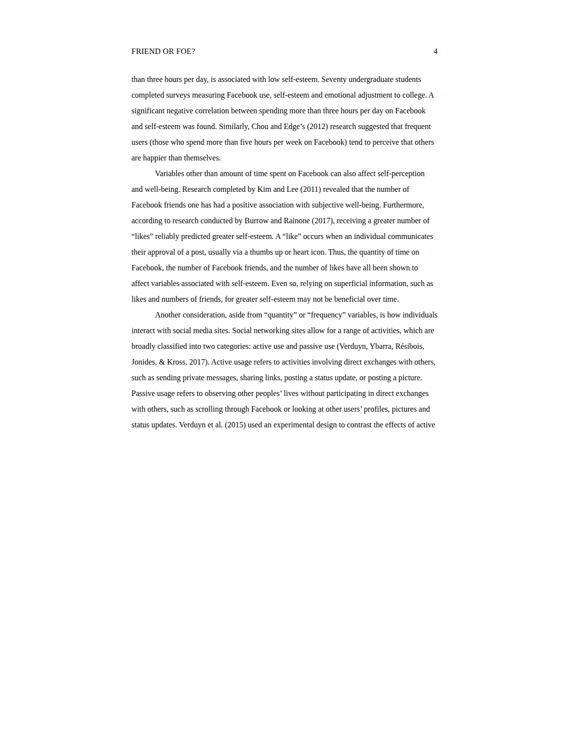Friend or Foe? 4
than three hours per day, is associated with low self-esteem. Seventy undergraduate students completed surveys measuring Facebook use, self-esteem and emotional adjustment to college. A significant negative correlation between spending more than three hours per day on Facebook and self-esteem was found. Similarly, Chou and Edge’s (2012) research suggested that frequent users (those who spend more than five hours per week on Facebook) tend to perceive that others are happier than themselves.
Variables other than amount of time spent on Facebook can also affect self-perception and well-being. Research completed by Kim and Lee (2011) revealed that the number of Facebook friends one has had a positive association with subjective well-being. Furthermore, according to research conducted by Burrow and Rainone (2017), receiving a greater number of “likes” reliably predicted greater self-esteem. A “like” occurs when an individual communicates their approval of a post, usually via a thumbs up or heart icon. Thus, the quantity of time on Facebook, the number of Facebook friends, and the number of likes have all been shown to affect variables associated with self-esteem. Even so, relying on superficial information, such as likes and numbers of friends, for greater self-esteem may not be beneficial over time.
Another consideration, aside from “quantity” or “frequency” variables, is how individuals interact with social media sites. Social networking sites allow for a range of activities, which are broadly classified into two categories: active use and passive use (Verduyn, Ybarra, Résibois, Jonides, & Kross, 2017). Active usage refers to activities involving direct exchanges with others, such as sending private messages, sharing links, posting a status update, or posting a picture. Passive usage refers to observing other peoples’ lives without participating in direct exchanges with others, such as scrolling through Facebook or looking at other users’ profiles, pictures and status updates. Verduyn et al. (2015) used an experimental design to contrast the effects of active